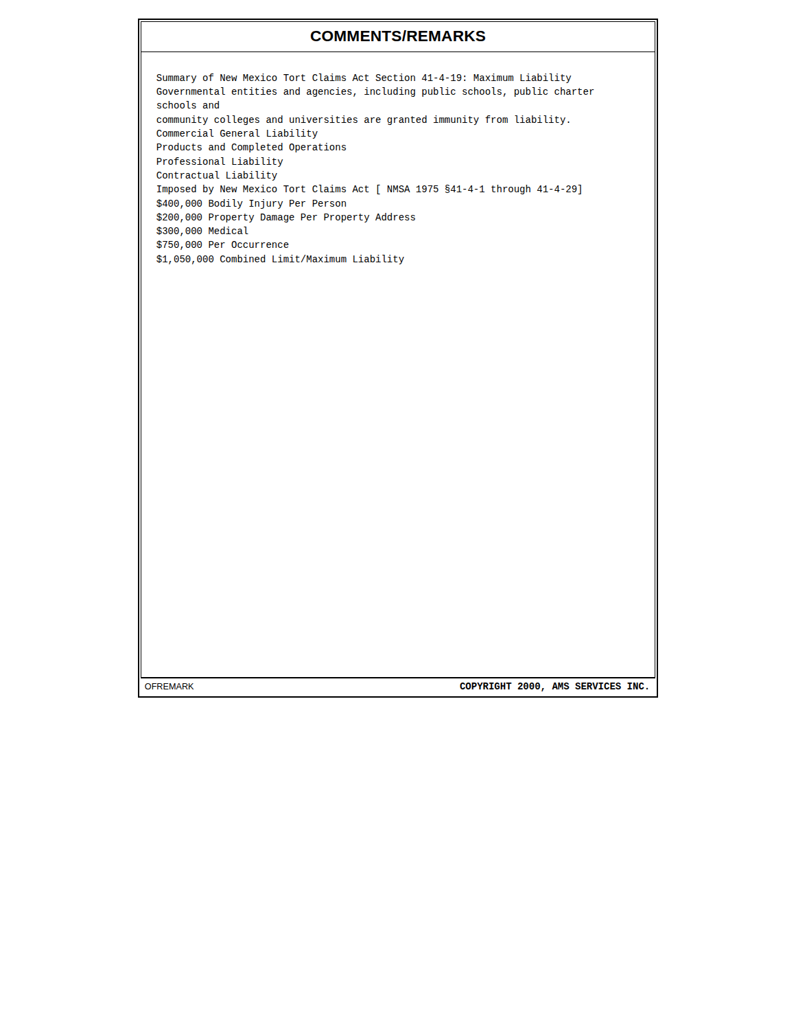COMMENTS/REMARKS
Summary of New Mexico Tort Claims Act Section 41-4-19: Maximum Liability
Governmental entities and agencies, including public schools, public charter schools and
community colleges and universities are granted immunity from liability.
Commercial General Liability
Products and Completed Operations
Professional Liability
Contractual Liability
Imposed by New Mexico Tort Claims Act [ NMSA 1975 §41-4-1 through 41-4-29]
$400,000 Bodily Injury Per Person
$200,000 Property Damage Per Property Address
$300,000 Medical
$750,000 Per Occurrence
$1,050,000 Combined Limit/Maximum Liability
OFREMARK COPYRIGHT 2000, AMS SERVICES INC.